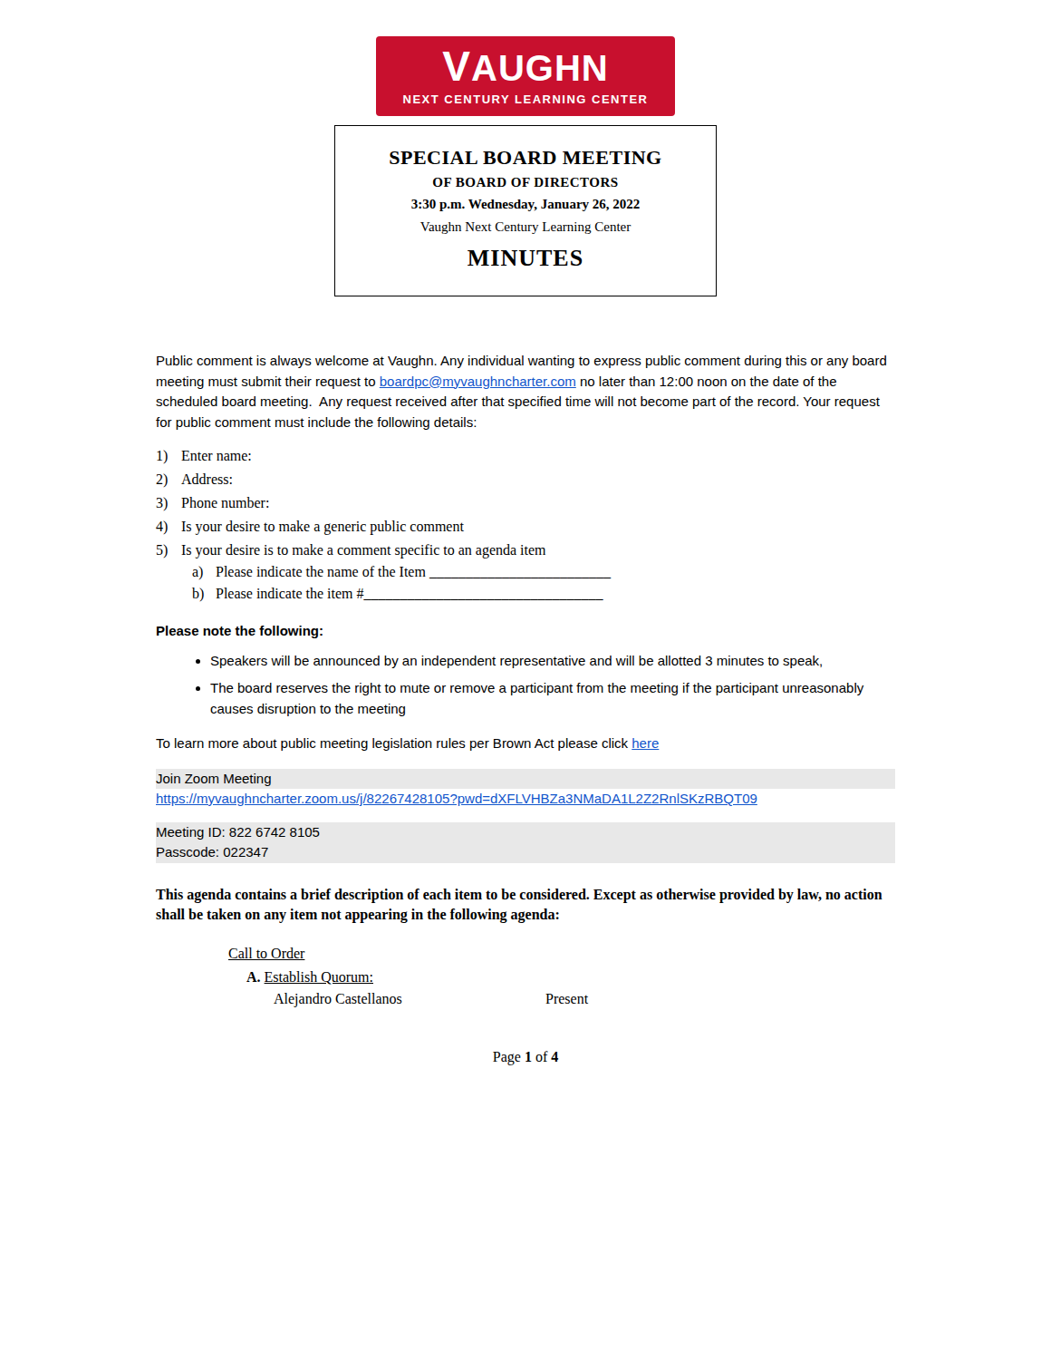VAUGHN
NEXT CENTURY LEARNING CENTER
SPECIAL BOARD MEETING
OF BOARD OF DIRECTORS
3:30 p.m. Wednesday, January 26, 2022
Vaughn Next Century Learning Center
MINUTES
Public comment is always welcome at Vaughn. Any individual wanting to express public comment during this or any board meeting must submit their request to boardpc@myvaughncharter.com no later than 12:00 noon on the date of the scheduled board meeting. Any request received after that specified time will not become part of the record. Your request for public comment must include the following details:
1) Enter name:
2) Address:
3) Phone number:
4) Is your desire to make a generic public comment
5) Is your desire is to make a comment specific to an agenda item
a) Please indicate the name of the Item _________________________
b) Please indicate the item #_________________________________
Please note the following:
Speakers will be announced by an independent representative and will be allotted 3 minutes to speak,
The board reserves the right to mute or remove a participant from the meeting if the participant unreasonably causes disruption to the meeting
To learn more about public meeting legislation rules per Brown Act please click here
Join Zoom Meeting
https://myvaughncharter.zoom.us/j/82267428105?pwd=dXFLVHBZa3NMaDA1L2Z2RnlSKzRBQT09
Meeting ID: 822 6742 8105
Passcode: 022347
This agenda contains a brief description of each item to be considered. Except as otherwise provided by law, no action shall be taken on any item not appearing in the following agenda:
Call to Order
A. Establish Quorum:
Alejandro Castellanos Present
Page 1 of 4